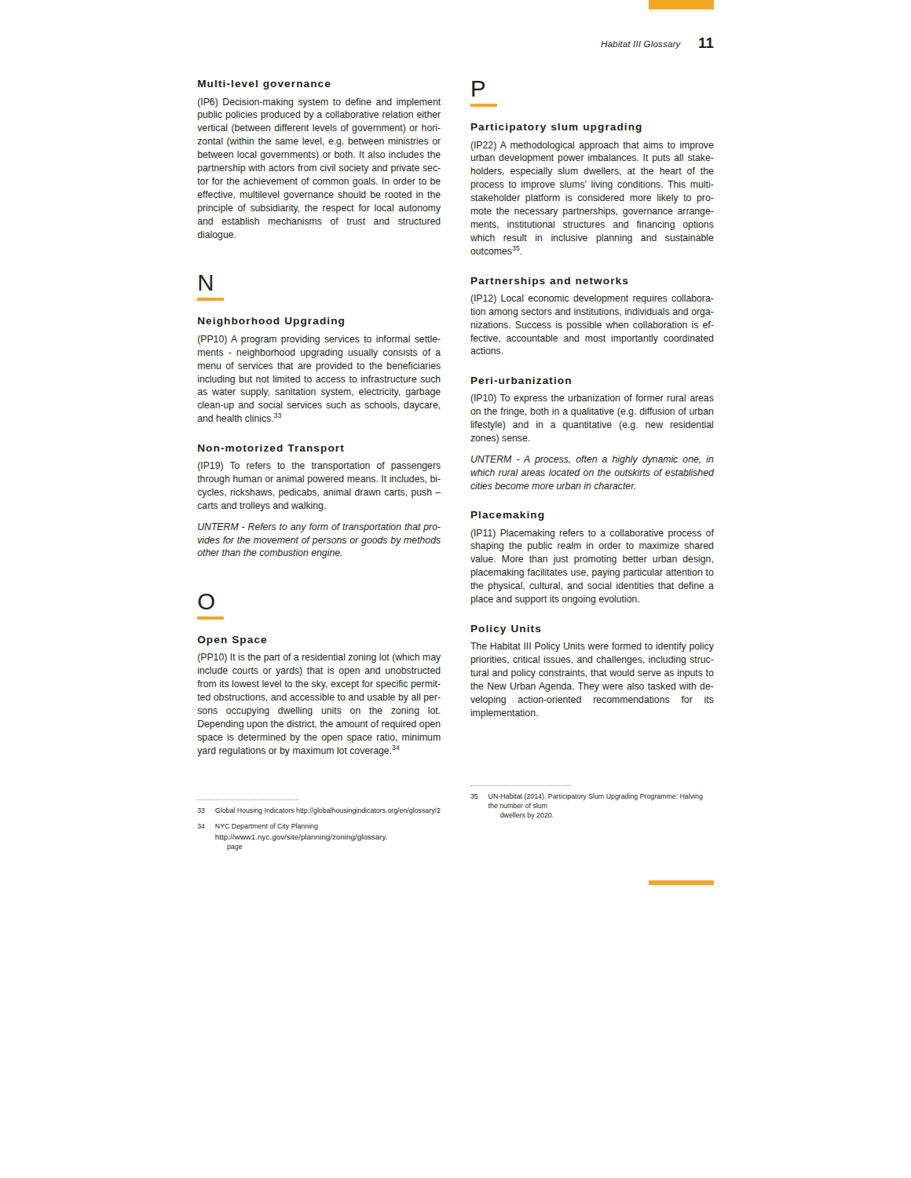Habitat III Glossary 11
Multi-level governance
(IP6) Decision-making system to define and implement public policies produced by a collaborative relation either vertical (between different levels of government) or horizontal (within the same level, e.g. between ministries or between local governments) or both. It also includes the partnership with actors from civil society and private sector for the achievement of common goals. In order to be effective, multilevel governance should be rooted in the principle of subsidiarity, the respect for local autonomy and establish mechanisms of trust and structured dialogue.
N
Neighborhood Upgrading
(PP10) A program providing services to informal settlements - neighborhood upgrading usually consists of a menu of services that are provided to the beneficiaries including but not limited to access to infrastructure such as water supply, sanitation system, electricity, garbage clean-up and social services such as schools, daycare, and health clinics.33
Non-motorized Transport
(IP19) To refers to the transportation of passengers through human or animal powered means. It includes, bicycles, rickshaws, pedicabs, animal drawn carts, push –carts and trolleys and walking.
UNTERM - Refers to any form of transportation that provides for the movement of persons or goods by methods other than the combustion engine.
O
Open Space
(PP10) It is the part of a residential zoning lot (which may include courts or yards) that is open and unobstructed from its lowest level to the sky, except for specific permitted obstructions, and accessible to and usable by all persons occupying dwelling units on the zoning lot. Depending upon the district, the amount of required open space is determined by the open space ratio, minimum yard regulations or by maximum lot coverage.34
33
Global Housing Indicators http://globalhousingindicators.org/en/glossary/2
34
NYC Department of City Planning http://www1.nyc.gov/site/planning/zoning/glossary. page
P
Participatory slum upgrading
(IP22) A methodological approach that aims to improve urban development power imbalances. It puts all stakeholders, especially slum dwellers, at the heart of the process to improve slums' living conditions. This multi-stakeholder platform is considered more likely to promote the necessary partnerships, governance arrangements, institutional structures and financing options which result in inclusive planning and sustainable outcomes35.
Partnerships and networks
(IP12) Local economic development requires collaboration among sectors and institutions, individuals and organizations. Success is possible when collaboration is effective, accountable and most importantly coordinated actions.
Peri-urbanization
(IP10) To express the urbanization of former rural areas on the fringe, both in a qualitative (e.g. diffusion of urban lifestyle) and in a quantitative (e.g. new residential zones) sense.
UNTERM - A process, often a highly dynamic one, in which rural areas located on the outskirts of established cities become more urban in character.
Placemaking
(IP11) Placemaking refers to a collaborative process of shaping the public realm in order to maximize shared value. More than just promoting better urban design, placemaking facilitates use, paying particular attention to the physical, cultural, and social identities that define a place and support its ongoing evolution.
Policy Units
The Habitat III Policy Units were formed to identify policy priorities, critical issues, and challenges, including structural and policy constraints, that would serve as inputs to the New Urban Agenda. They were also tasked with developing action-oriented recommendations for its implementation.
35
UN-Habitat (2014). Participatory Slum Upgrading Programme: Halving the number of slum dwellers by 2020.